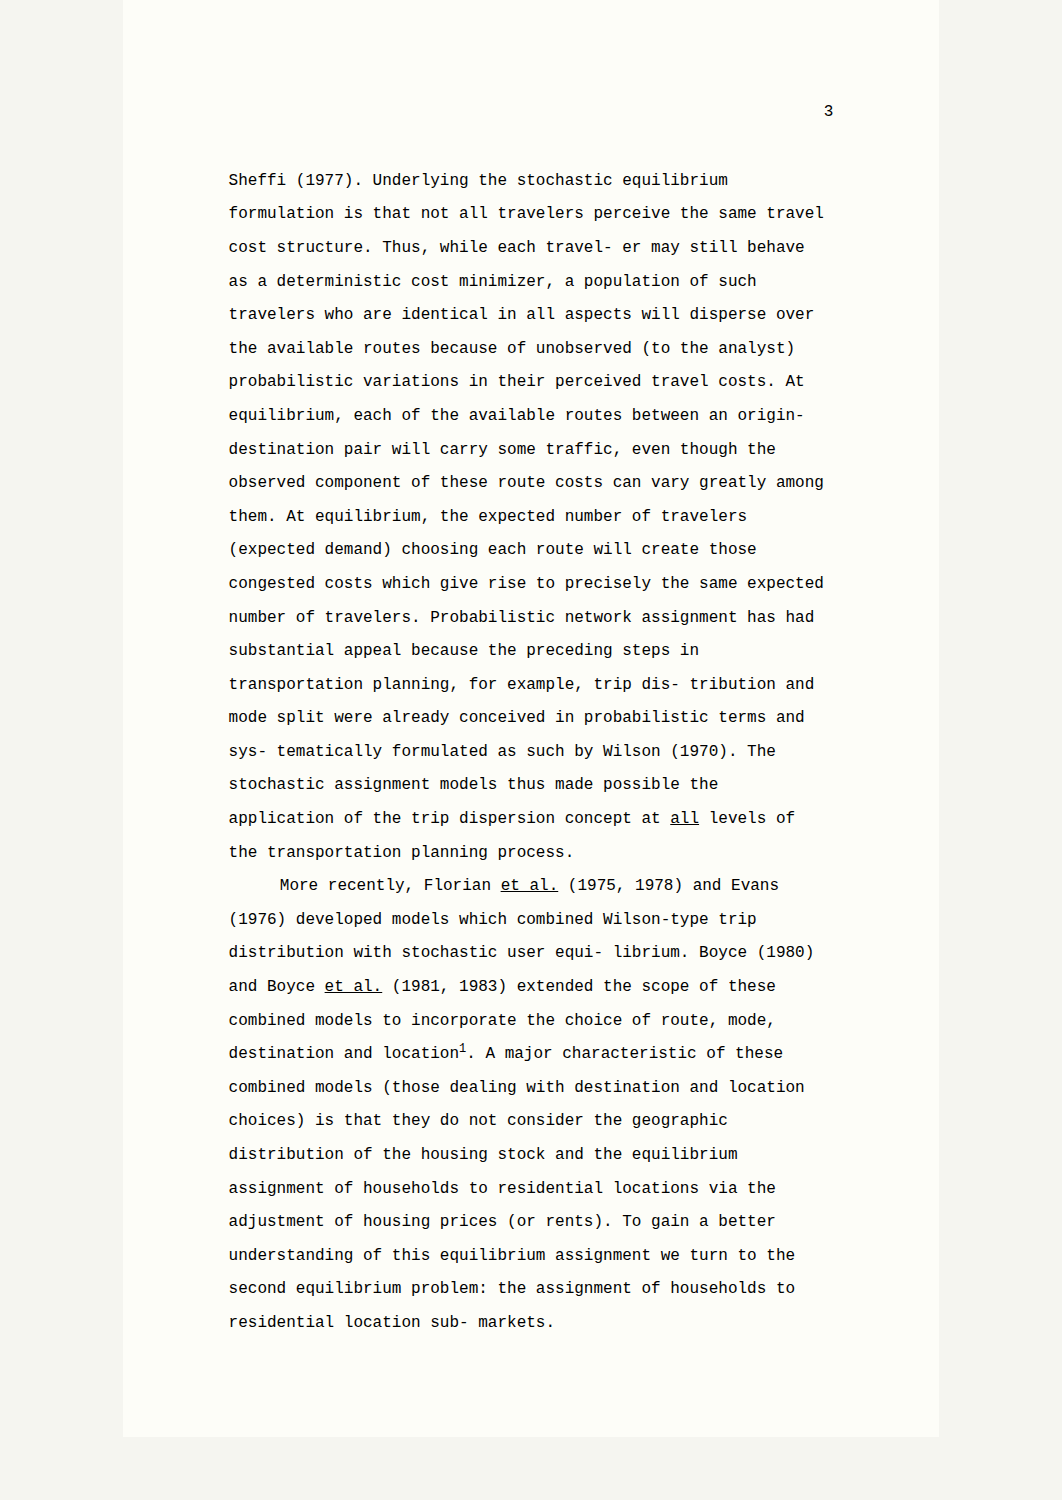3
Sheffi (1977). Underlying the stochastic equilibrium formulation is that not all travelers perceive the same travel cost structure. Thus, while each travel- er may still behave as a deterministic cost minimizer, a population of such travelers who are identical in all aspects will disperse over the available routes because of unobserved (to the analyst) probabilistic variations in their perceived travel costs. At equilibrium, each of the available routes between an origin-destination pair will carry some traffic, even though the observed component of these route costs can vary greatly among them. At equilibrium, the expected number of travelers (expected demand) choosing each route will create those congested costs which give rise to precisely the same expected number of travelers. Probabilistic network assignment has had substantial appeal because the preceding steps in transportation planning, for example, trip dis- tribution and mode split were already conceived in probabilistic terms and sys- tematically formulated as such by Wilson (1970). The stochastic assignment models thus made possible the application of the trip dispersion concept at all levels of the transportation planning process.
More recently, Florian et al. (1975, 1978) and Evans (1976) developed models which combined Wilson-type trip distribution with stochastic user equi- librium. Boyce (1980) and Boyce et al. (1981, 1983) extended the scope of these combined models to incorporate the choice of route, mode, destination and location1. A major characteristic of these combined models (those dealing with destination and location choices) is that they do not consider the geographic distribution of the housing stock and the equilibrium assignment of households to residential locations via the adjustment of housing prices (or rents). To gain a better understanding of this equilibrium assignment we turn to the second equilibrium problem: the assignment of households to residential location sub- markets.